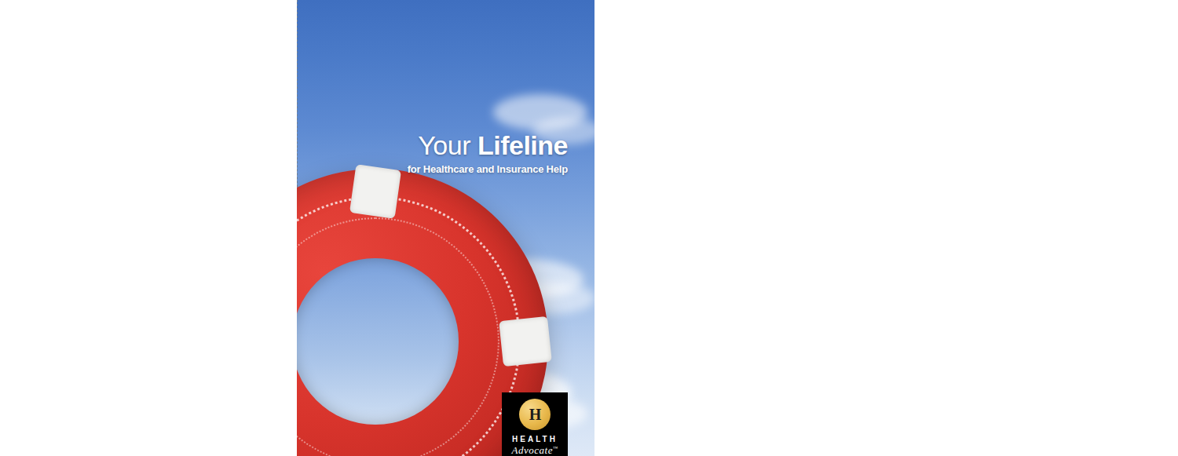Your Lifeline
for Healthcare and Insurance Help
H
HEALTH
Advocate™